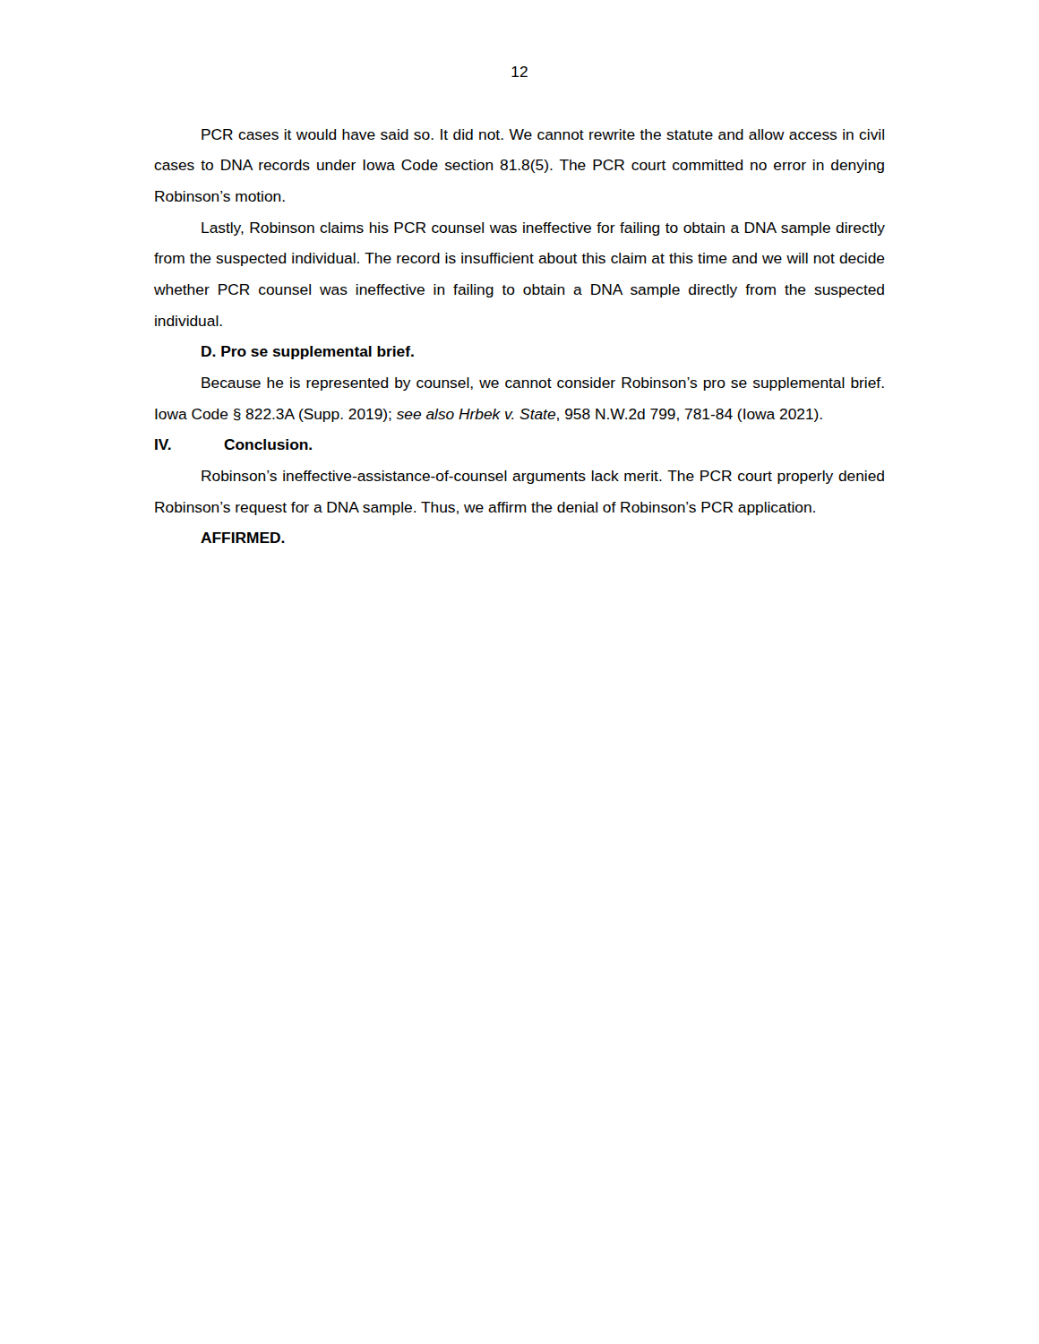12
PCR cases it would have said so. It did not. We cannot rewrite the statute and allow access in civil cases to DNA records under Iowa Code section 81.8(5). The PCR court committed no error in denying Robinson’s motion.
Lastly, Robinson claims his PCR counsel was ineffective for failing to obtain a DNA sample directly from the suspected individual. The record is insufficient about this claim at this time and we will not decide whether PCR counsel was ineffective in failing to obtain a DNA sample directly from the suspected individual.
D. Pro se supplemental brief.
Because he is represented by counsel, we cannot consider Robinson’s pro se supplemental brief. Iowa Code § 822.3A (Supp. 2019); see also Hrbek v. State, 958 N.W.2d 799, 781-84 (Iowa 2021).
IV. Conclusion.
Robinson’s ineffective-assistance-of-counsel arguments lack merit. The PCR court properly denied Robinson’s request for a DNA sample. Thus, we affirm the denial of Robinson’s PCR application.
AFFIRMED.